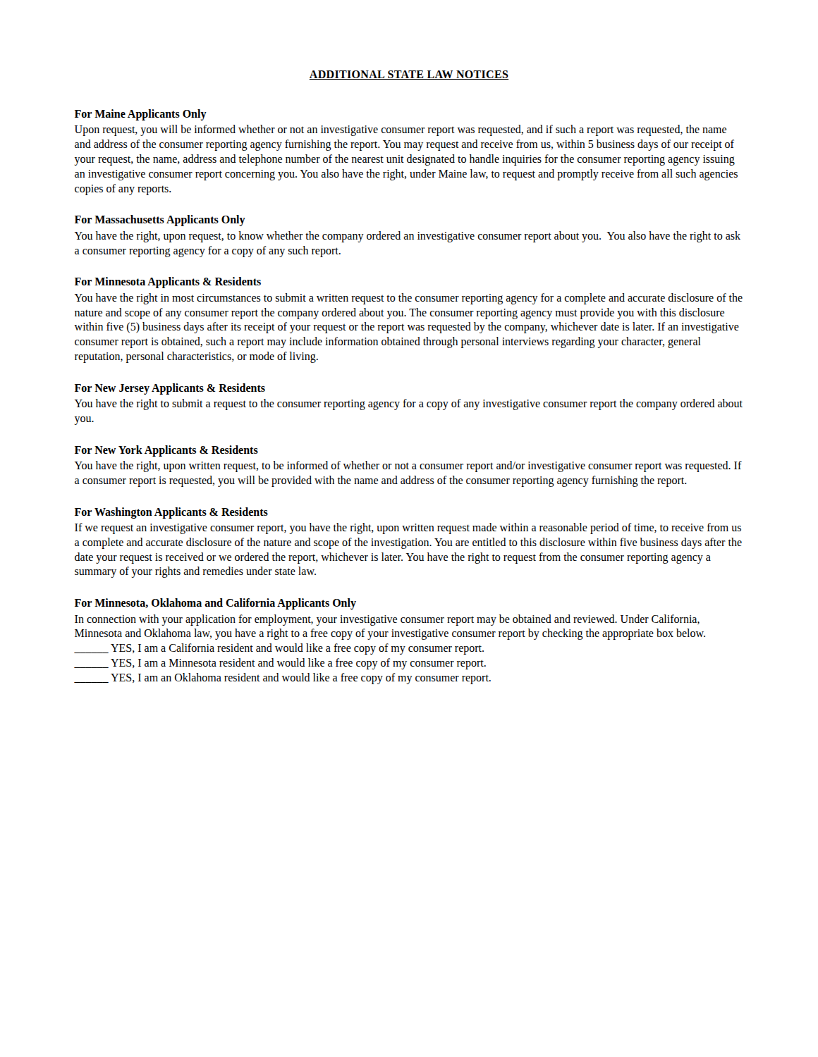ADDITIONAL STATE LAW NOTICES
For Maine Applicants Only
Upon request, you will be informed whether or not an investigative consumer report was requested, and if such a report was requested, the name and address of the consumer reporting agency furnishing the report. You may request and receive from us, within 5 business days of our receipt of your request, the name, address and telephone number of the nearest unit designated to handle inquiries for the consumer reporting agency issuing an investigative consumer report concerning you. You also have the right, under Maine law, to request and promptly receive from all such agencies copies of any reports.
For Massachusetts Applicants Only
You have the right, upon request, to know whether the company ordered an investigative consumer report about you. You also have the right to ask a consumer reporting agency for a copy of any such report.
For Minnesota Applicants & Residents
You have the right in most circumstances to submit a written request to the consumer reporting agency for a complete and accurate disclosure of the nature and scope of any consumer report the company ordered about you. The consumer reporting agency must provide you with this disclosure within five (5) business days after its receipt of your request or the report was requested by the company, whichever date is later. If an investigative consumer report is obtained, such a report may include information obtained through personal interviews regarding your character, general reputation, personal characteristics, or mode of living.
For New Jersey Applicants & Residents
You have the right to submit a request to the consumer reporting agency for a copy of any investigative consumer report the company ordered about you.
For New York Applicants & Residents
You have the right, upon written request, to be informed of whether or not a consumer report and/or investigative consumer report was requested. If a consumer report is requested, you will be provided with the name and address of the consumer reporting agency furnishing the report.
For Washington Applicants & Residents
If we request an investigative consumer report, you have the right, upon written request made within a reasonable period of time, to receive from us a complete and accurate disclosure of the nature and scope of the investigation. You are entitled to this disclosure within five business days after the date your request is received or we ordered the report, whichever is later. You have the right to request from the consumer reporting agency a summary of your rights and remedies under state law.
For Minnesota, Oklahoma and California Applicants Only
In connection with your application for employment, your investigative consumer report may be obtained and reviewed. Under California, Minnesota and Oklahoma law, you have a right to a free copy of your investigative consumer report by checking the appropriate box below.
______ YES, I am a California resident and would like a free copy of my consumer report.
______ YES, I am a Minnesota resident and would like a free copy of my consumer report.
______ YES, I am an Oklahoma resident and would like a free copy of my consumer report.